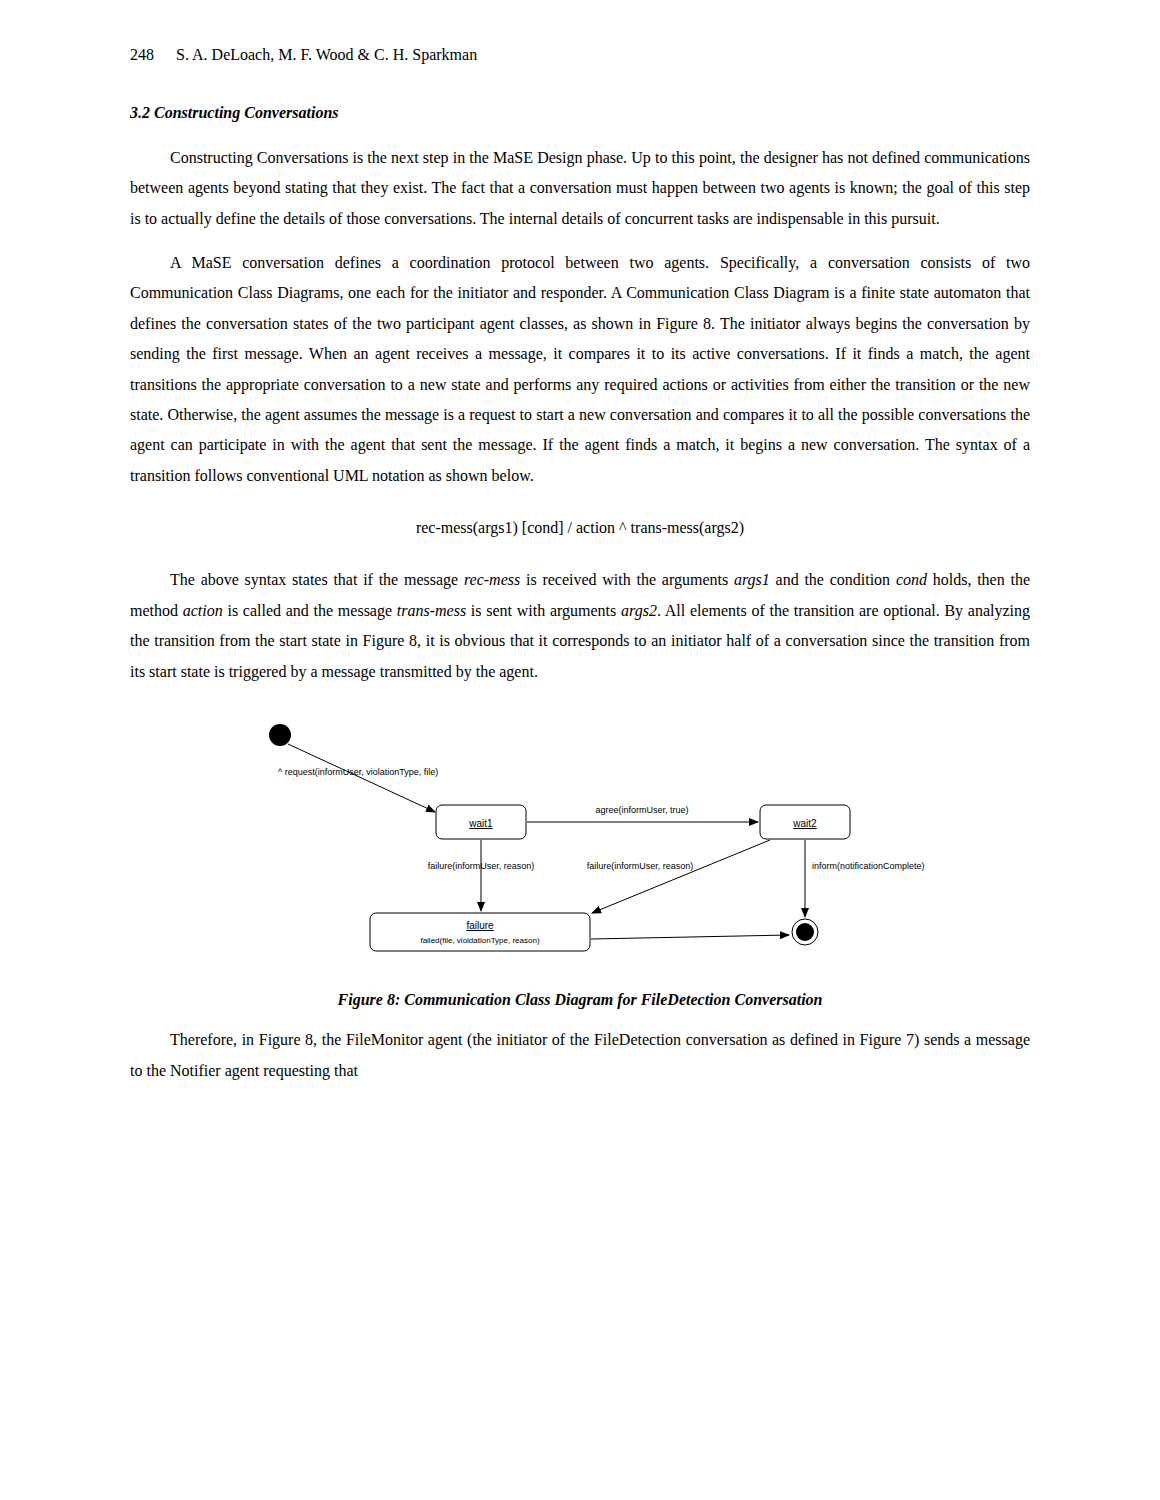248 S. A. DeLoach, M. F. Wood & C. H. Sparkman
3.2 Constructing Conversations
Constructing Conversations is the next step in the MaSE Design phase. Up to this point, the designer has not defined communications between agents beyond stating that they exist. The fact that a conversation must happen between two agents is known; the goal of this step is to actually define the details of those conversations. The internal details of concurrent tasks are indispensable in this pursuit.
A MaSE conversation defines a coordination protocol between two agents. Specifically, a conversation consists of two Communication Class Diagrams, one each for the initiator and responder. A Communication Class Diagram is a finite state automaton that defines the conversation states of the two participant agent classes, as shown in Figure 8. The initiator always begins the conversation by sending the first message. When an agent receives a message, it compares it to its active conversations. If it finds a match, the agent transitions the appropriate conversation to a new state and performs any required actions or activities from either the transition or the new state. Otherwise, the agent assumes the message is a request to start a new conversation and compares it to all the possible conversations the agent can participate in with the agent that sent the message. If the agent finds a match, it begins a new conversation. The syntax of a transition follows conventional UML notation as shown below.
rec-mess(args1) [cond] / action ^ trans-mess(args2)
The above syntax states that if the message rec-mess is received with the arguments args1 and the condition cond holds, then the method action is called and the message trans-mess is sent with arguments args2. All elements of the transition are optional. By analyzing the transition from the start state in Figure 8, it is obvious that it corresponds to an initiator half of a conversation since the transition from its start state is triggered by a message transmitted by the agent.
^ request(informUser, violationType, file) wait1 wait2 agree(informUser, true) failure failed(file, violdationType, reason) failure(informUser, reason) failure(informUser, reason) inform(notificationComplete)
Figure 8: Communication Class Diagram for FileDetection Conversation
Therefore, in Figure 8, the FileMonitor agent (the initiator of the FileDetection conversation as defined in Figure 7) sends a message to the Notifier agent requesting that